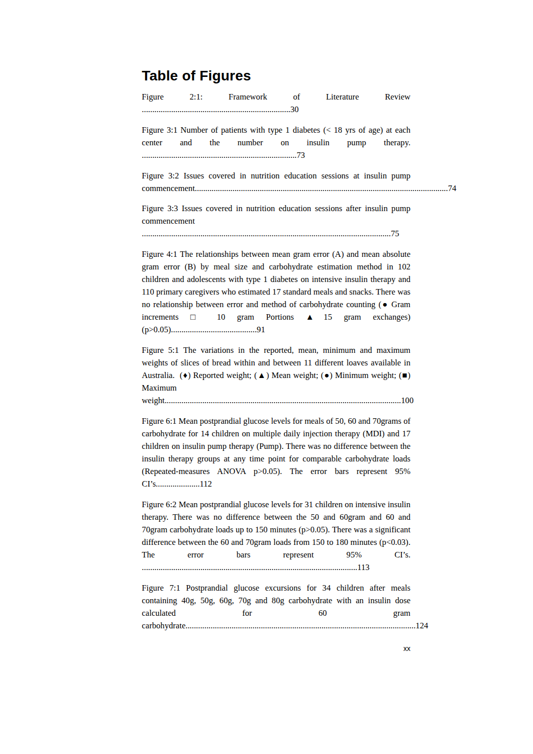Table of Figures
Figure 2:1: Framework of Literature Review ....................................................................... 30
Figure 3:1 Number of patients with type 1 diabetes (< 18 yrs of age) at each center and the number on insulin pump therapy. .......................................................................... 73
Figure 3:2 Issues covered in nutrition education sessions at insulin pump commencement......................................................................................................................... 74
Figure 3:3 Issues covered in nutrition education sessions after insulin pump commencement ....................................................................................................................... 75
Figure 4:1 The relationships between mean gram error (A) and mean absolute gram error (B) by meal size and carbohydrate estimation method in 102 children and adolescents with type 1 diabetes on intensive insulin therapy and 110 primary caregivers who estimated 17 standard meals and snacks. There was no relationship between error and method of carbohydrate counting (● Gram increments □ 10 gram Portions ▲15 gram exchanges) (p>0.05)......................................... 91
Figure 5:1 The variations in the reported, mean, minimum and maximum weights of slices of bread within and between 11 different loaves available in Australia. (♦) Reported weight; (▲) Mean weight; (●) Minimum weight; (■) Maximum weight................................................................................................................. 100
Figure 6:1 Mean postprandial glucose levels for meals of 50, 60 and 70grams of carbohydrate for 14 children on multiple daily injection therapy (MDI) and 17 children on insulin pump therapy (Pump). There was no difference between the insulin therapy groups at any time point for comparable carbohydrate loads (Repeated-measures ANOVA p>0.05). The error bars represent 95% CI’s..................... 112
Figure 6:2 Mean postprandial glucose levels for 31 children on intensive insulin therapy. There was no difference between the 50 and 60gram and 60 and 70gram carbohydrate loads up to 150 minutes (p>0.05). There was a significant difference between the 60 and 70gram loads from 150 to 180 minutes (p<0.03). The error bars represent 95% CI’s. ....................................................................................................... 113
Figure 7:1 Postprandial glucose excursions for 34 children after meals containing 40g, 50g, 60g, 70g and 80g carbohydrate with an insulin dose calculated for 60 gram carbohydrate.............................................................................................................. 124
xx